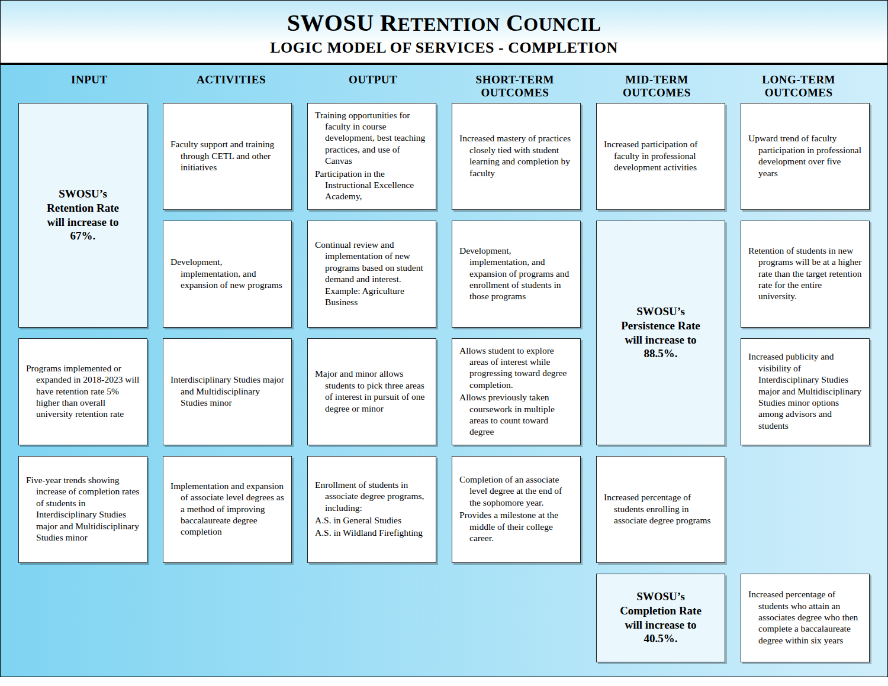SWOSU RETENTION COUNCIL
LOGIC MODEL OF SERVICES - COMPLETION
INPUT
ACTIVITIES
OUTPUT
SHORT-TERM
OUTCOMES
MID-TERM
OUTCOMES
LONG-TERM
OUTCOMES
Faculty support and training through CETL and other initiatives
Training opportunities for faculty in course development, best teaching practices, and use of Canvas
Participation in the Instructional Excellence Academy,
Increased mastery of practices closely tied with student learning and completion by faculty
Increased participation of faculty in professional development activities
SWOSU’s
Retention Rate
will increase to
67%.
Upward trend of faculty participation in professional development over five years
Development, implementation, and expansion of new programs
Continual review and implementation of new programs based on student demand and interest. Example: Agriculture Business
Development, implementation, and expansion of programs and enrollment of students in those programs
Retention of students in new programs will be at a higher rate than the target retention rate for the entire university.
Programs implemented or expanded in 2018-2023 will have retention rate 5% higher than overall university retention rate
Interdisciplinary Studies major and Multidisciplinary Studies minor
Major and minor allows students to pick three areas of interest in pursuit of one degree or minor
Allows student to explore areas of interest while progressing toward degree completion.
Allows previously taken coursework in multiple areas to count toward degree
Increased publicity and visibility of Interdisciplinary Studies major and Multidisciplinary Studies minor options among advisors and students
SWOSU’s
Persistence Rate
will increase to
88.5%.
Five-year trends showing increase of completion rates of students in Interdisciplinary Studies major and Multidisciplinary Studies minor
Implementation and expansion of associate level degrees as a method of improving baccalaureate degree completion
Enrollment of students in associate degree programs, including:
A.S. in General Studies
A.S. in Wildland Firefighting
Completion of an associate level degree at the end of the sophomore year.
Provides a milestone at the middle of their college career.
Increased percentage of students enrolling in associate degree programs
SWOSU’s
Completion Rate
will increase to
40.5%.
Increased percentage of students who attain an associates degree who then complete a baccalaureate degree within six years